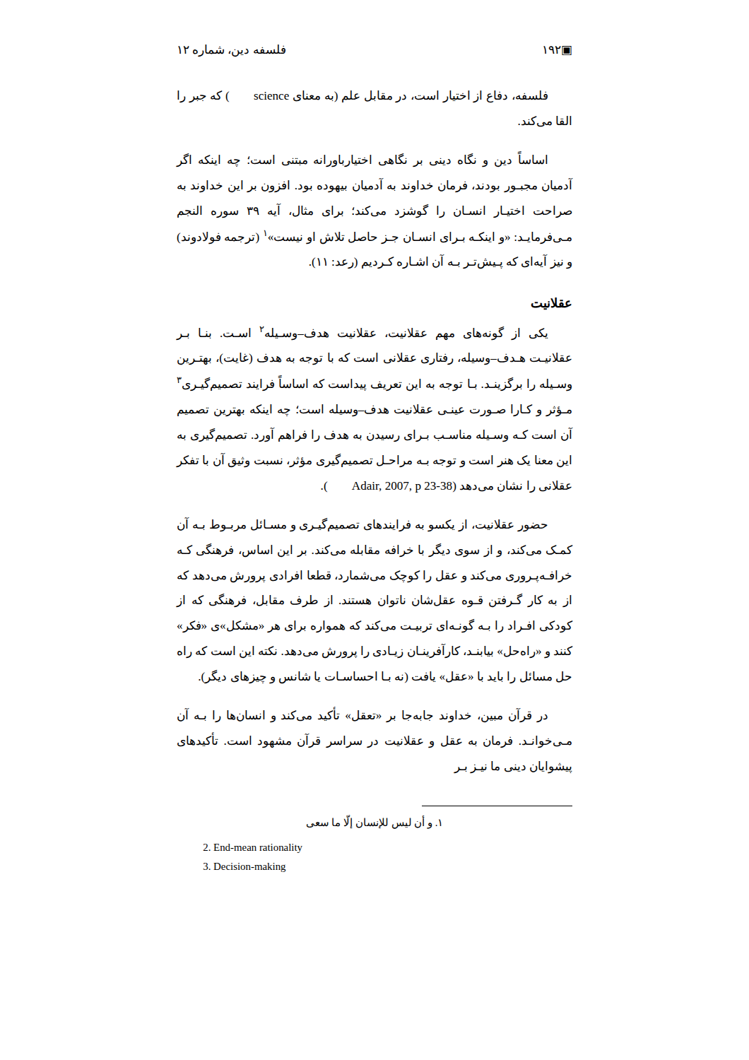▣۱۹۲ فلسفه دین، شماره ۱۲
فلسفه، دفاع از اختیار است، در مقابل علم (به معنای science) که جبر را القا می‌کند.
اساساً دین و نگاه دینی بر نگاهی اختیارباورانه مبتنی است؛ چه اینکه اگر آدمیان مجبـور بودند، فرمان خداوند به آدمیان بیهوده بود. افزون بر این خداوند به صراحت اختیـار انسـان را گوشزد می‌کند؛ برای مثال، آیه ۳۹ سوره النجم مـی‌فرمایـد: «و اینکـه بـرای انسـان جـز حاصل تلاش او نیست»۱ (ترجمه فولادوند) و نیز آیه‌ای که پـیش‌تـر بـه آن اشـاره کـردیم (رعد: ۱۱).
عقلانیت
یکی از گونه‌های مهم عقلانیت، عقلانیت هدف–وسـیله۲ اسـت. بنـا بـر عقلانیـت هـدف–وسیله، رفتاری عقلانی است که با توجه به هدف (غایت)، بهتـرین وسـیله را برگزینـد. بـا توجه به این تعریف پیداست که اساساً فرایند تصمیم‌گیـری۳ مـؤثر و کـارا صـورت عینـی عقلانیت هدف–وسیله است؛ چه اینکه بهترین تصمیم آن است کـه وسـیله مناسـب بـرای رسیدن به هدف را فراهم آورد. تصمیم‌گیری به این معنا یک هنر است و توجه بـه مراحـل تصمیم‌گیری مؤثر، نسبت وثیق آن با تفکر عقلانی را نشان می‌دهد (Adair, 2007, p 23-38).
حضور عقلانیت، از یکسو به فرایندهای تصمیم‌گیـری و مسـائل مربـوط بـه آن کمـک می‌کند، و از سوی دیگر با خرافه مقابله می‌کند. بر این اساس، فرهنگی کـه خرافـه‌پـروری می‌کند و عقل را کوچک می‌شمارد، قطعا افرادی پرورش می‌دهد که از به کار گـرفتن قـوه عقل‌شان ناتوان هستند. از طرف مقابل، فرهنگی که از کودکی افـراد را بـه گونـه‌ای تربیـت می‌کند که همواره برای هر «مشکل»ی «فکر» کنند و «راه‌حل» بیابنـد، کارآفرینـان زیـادی را پرورش می‌دهد. نکته این است که راه حل مسائل را باید با «عقل» یافت (نه بـا احساسـات یا شانس و چیزهای دیگر).
در قرآن مبین، خداوند جابه‌جا بر «تعقل» تأکید می‌کند و انسان‌ها را بـه آن مـی‌خوانـد. فرمان به عقل و عقلانیت در سراسر قرآن مشهود است. تأکیدهای پیشوایان دینی ما نیـز بـر
۱. و أن لیس للإنسان إلّا ما سعی
2. End-mean rationality
3. Decision-making